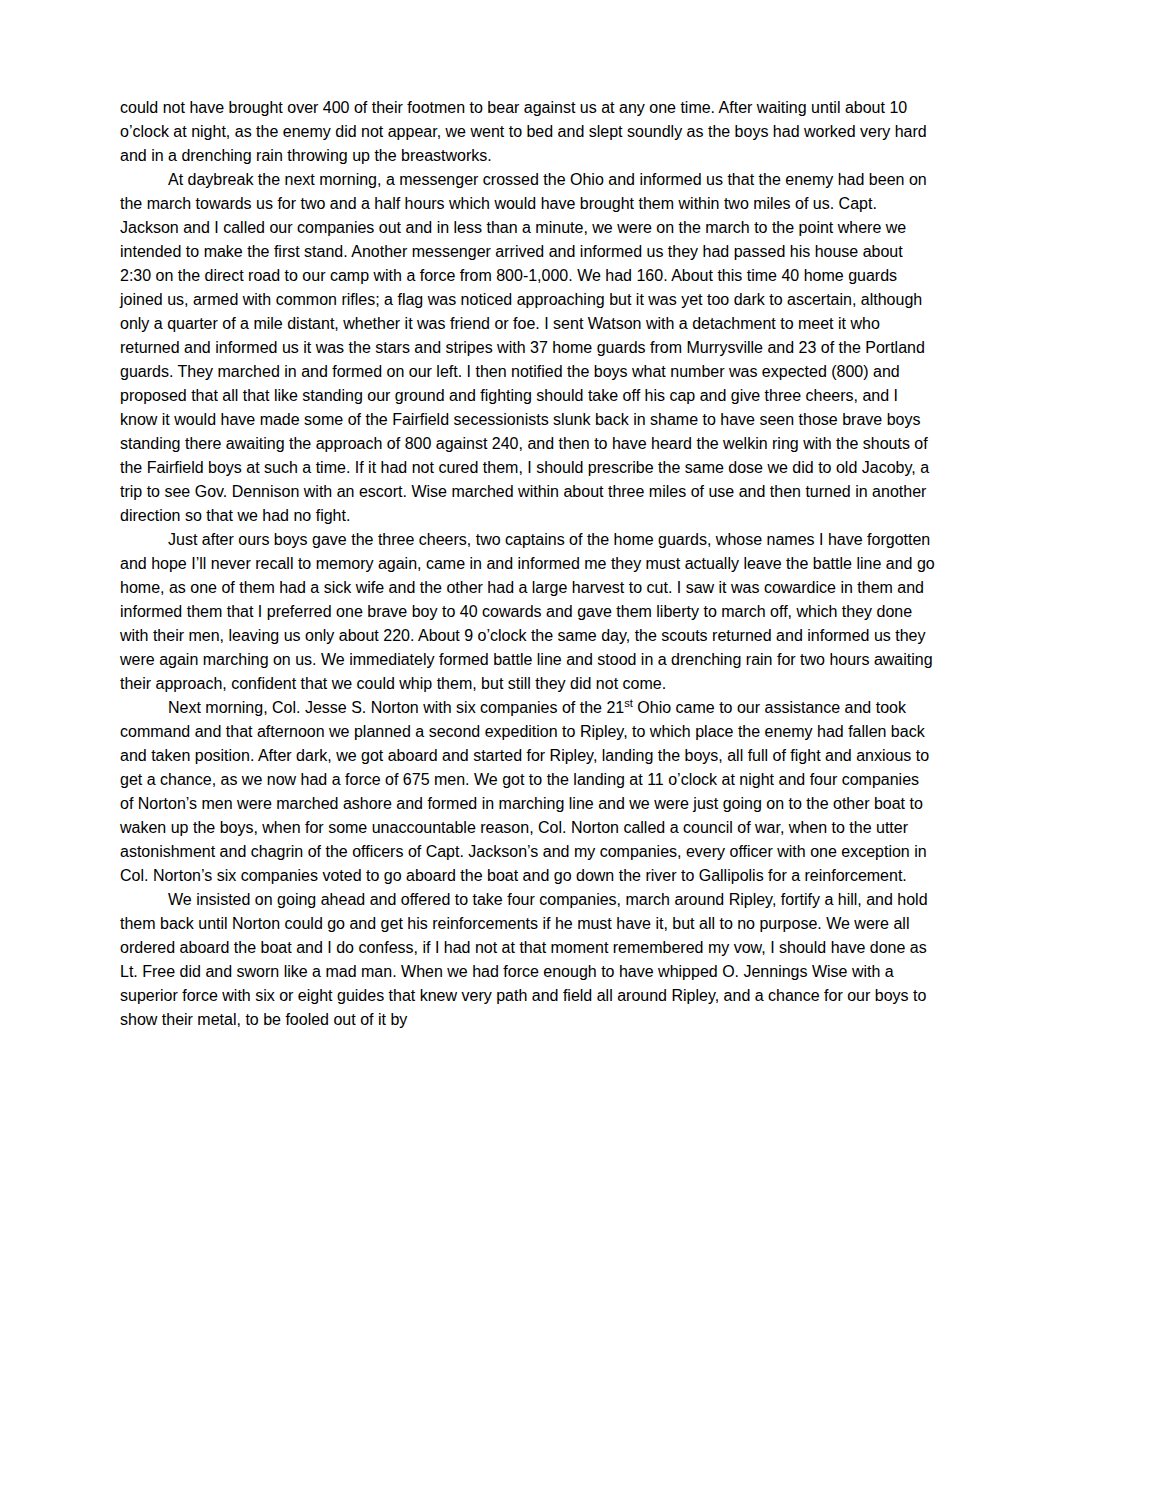could not have brought over 400 of their footmen to bear against us at any one time. After waiting until about 10 o’clock at night, as the enemy did not appear, we went to bed and slept soundly as the boys had worked very hard and in a drenching rain throwing up the breastworks.
At daybreak the next morning, a messenger crossed the Ohio and informed us that the enemy had been on the march towards us for two and a half hours which would have brought them within two miles of us. Capt. Jackson and I called our companies out and in less than a minute, we were on the march to the point where we intended to make the first stand. Another messenger arrived and informed us they had passed his house about 2:30 on the direct road to our camp with a force from 800-1,000. We had 160. About this time 40 home guards joined us, armed with common rifles; a flag was noticed approaching but it was yet too dark to ascertain, although only a quarter of a mile distant, whether it was friend or foe. I sent Watson with a detachment to meet it who returned and informed us it was the stars and stripes with 37 home guards from Murrysville and 23 of the Portland guards. They marched in and formed on our left. I then notified the boys what number was expected (800) and proposed that all that like standing our ground and fighting should take off his cap and give three cheers, and I know it would have made some of the Fairfield secessionists slunk back in shame to have seen those brave boys standing there awaiting the approach of 800 against 240, and then to have heard the welkin ring with the shouts of the Fairfield boys at such a time. If it had not cured them, I should prescribe the same dose we did to old Jacoby, a trip to see Gov. Dennison with an escort. Wise marched within about three miles of use and then turned in another direction so that we had no fight.
Just after ours boys gave the three cheers, two captains of the home guards, whose names I have forgotten and hope I’ll never recall to memory again, came in and informed me they must actually leave the battle line and go home, as one of them had a sick wife and the other had a large harvest to cut. I saw it was cowardice in them and informed them that I preferred one brave boy to 40 cowards and gave them liberty to march off, which they done with their men, leaving us only about 220. About 9 o’clock the same day, the scouts returned and informed us they were again marching on us. We immediately formed battle line and stood in a drenching rain for two hours awaiting their approach, confident that we could whip them, but still they did not come.
Next morning, Col. Jesse S. Norton with six companies of the 21st Ohio came to our assistance and took command and that afternoon we planned a second expedition to Ripley, to which place the enemy had fallen back and taken position. After dark, we got aboard and started for Ripley, landing the boys, all full of fight and anxious to get a chance, as we now had a force of 675 men. We got to the landing at 11 o’clock at night and four companies of Norton’s men were marched ashore and formed in marching line and we were just going on to the other boat to waken up the boys, when for some unaccountable reason, Col. Norton called a council of war, when to the utter astonishment and chagrin of the officers of Capt. Jackson’s and my companies, every officer with one exception in Col. Norton’s six companies voted to go aboard the boat and go down the river to Gallipolis for a reinforcement.
We insisted on going ahead and offered to take four companies, march around Ripley, fortify a hill, and hold them back until Norton could go and get his reinforcements if he must have it, but all to no purpose. We were all ordered aboard the boat and I do confess, if I had not at that moment remembered my vow, I should have done as Lt. Free did and sworn like a mad man. When we had force enough to have whipped O. Jennings Wise with a superior force with six or eight guides that knew very path and field all around Ripley, and a chance for our boys to show their metal, to be fooled out of it by